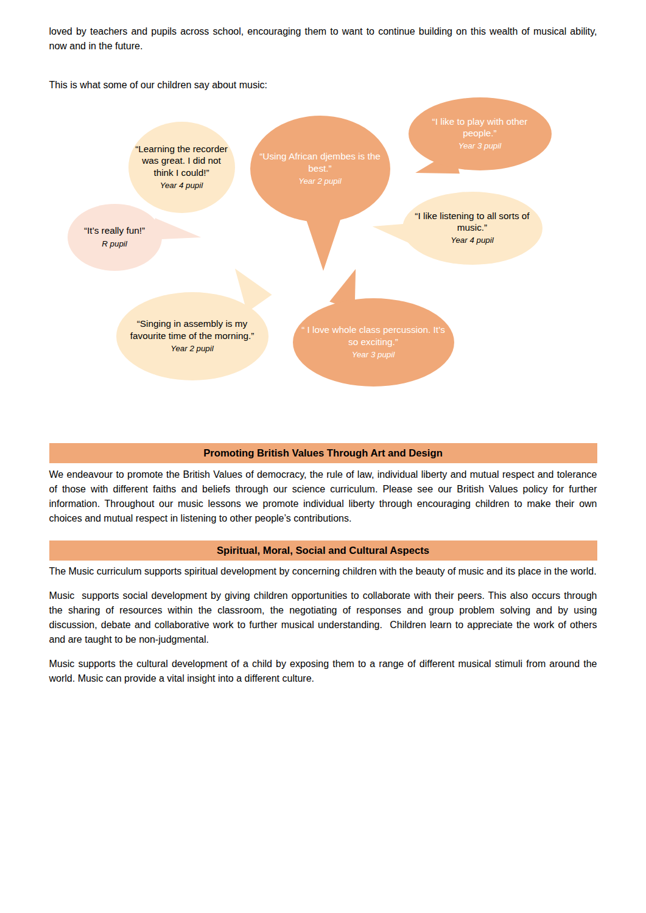loved by teachers and pupils across school, encouraging them to want to continue building on this wealth of musical ability, now and in the future.
This is what some of our children say about music:
“Learning the recorder was great. I did not think I could!”
Year 4 pupil
“Using African djembes is the best.”
Year 2 pupil
“I like to play with other people.”
Year 3 pupil
“I like listening to all sorts of music.”
Year 4 pupil
“It’s really fun!”
R pupil
“Singing in assembly is my favourite time of the morning.”
Year 2 pupil
“ I love whole class percussion. It’s so exciting.”
Year 3 pupil
Promoting British Values Through Art and Design
We endeavour to promote the British Values of democracy, the rule of law, individual liberty and mutual respect and tolerance of those with different faiths and beliefs through our science curriculum. Please see our British Values policy for further information. Throughout our music lessons we promote individual liberty through encouraging children to make their own choices and mutual respect in listening to other people’s contributions.
Spiritual, Moral, Social and Cultural Aspects
The Music curriculum supports spiritual development by concerning children with the beauty of music and its place in the world.
Music supports social development by giving children opportunities to collaborate with their peers. This also occurs through the sharing of resources within the classroom, the negotiating of responses and group problem solving and by using discussion, debate and collaborative work to further musical understanding. Children learn to appreciate the work of others and are taught to be non-judgmental.
Music supports the cultural development of a child by exposing them to a range of different musical stimuli from around the world. Music can provide a vital insight into a different culture.